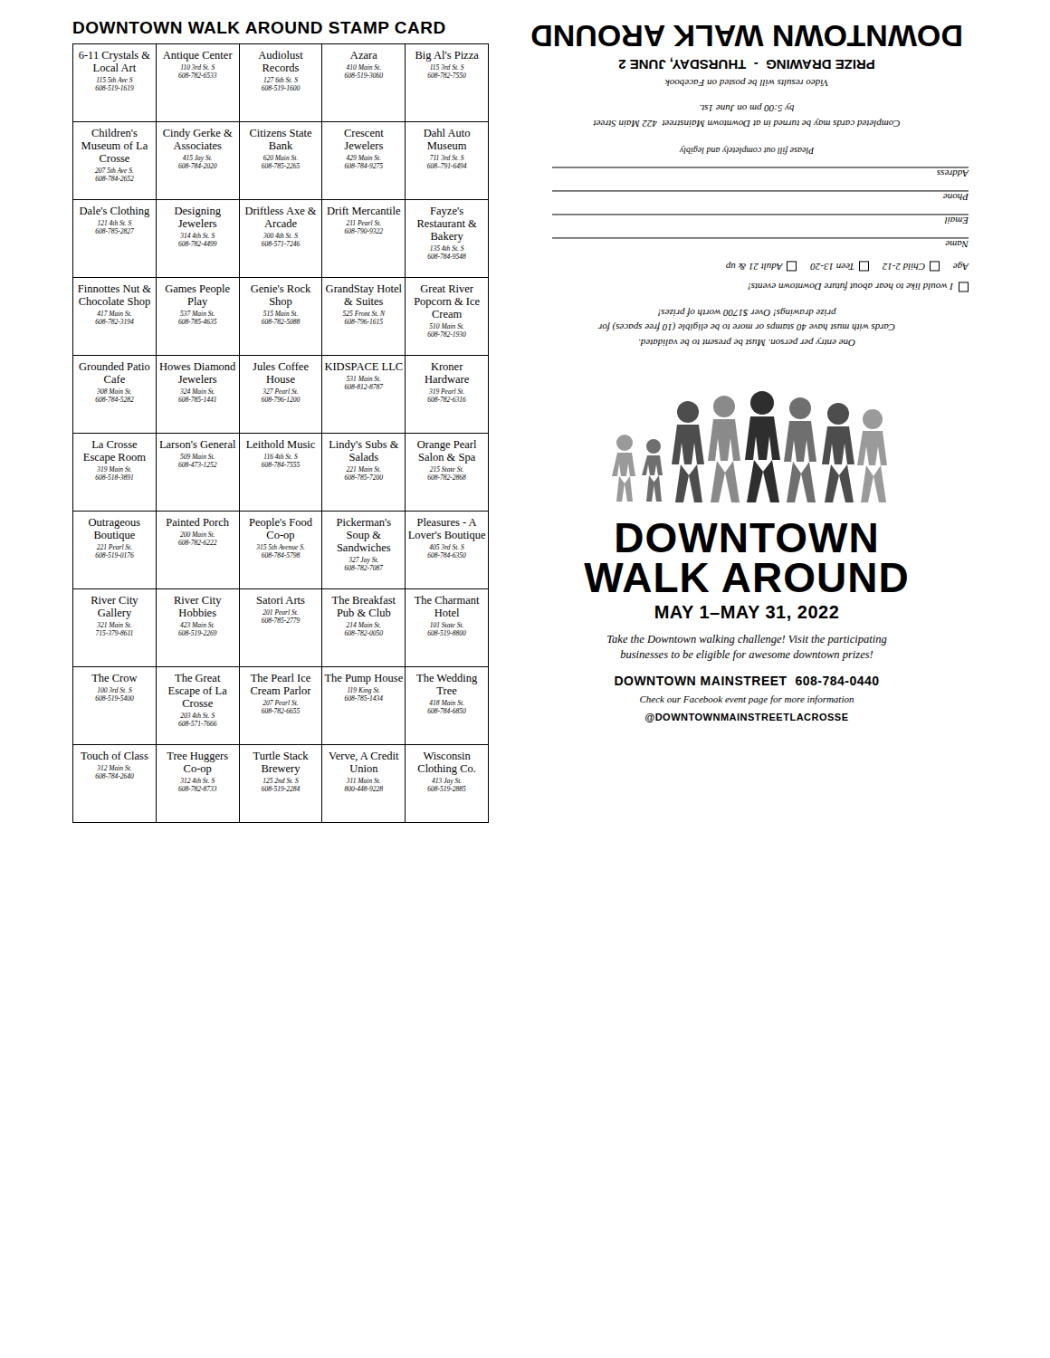DOWNTOWN WALK AROUND STAMP CARD
| 6-11 Crystals & Local Art 115 5th Ave S 608-519-1619 | Antique Center 110 3rd St. S 608-782-6533 | Audiolust Records 127 6th St. S 608-519-1600 | Azara 410 Main St. 608-519-3060 | Big Al's Pizza 115 3rd St. S 608-782-7550 |
| Children's Museum of La Crosse 207 5th Ave S. 608-784-2652 | Cindy Gerke & Associates 415 Jay St. 608-784-2020 | Citizens State Bank 620 Main St. 608-785-2265 | Crescent Jewelers 429 Main St. 608-784-9275 | Dahl Auto Museum 711 3rd St. S 608–791-6494 |
| Dale's Clothing 121 4th St. S 608-785-2827 | Designing Jewelers 314 4th St. S 608-782-4499 | Driftless Axe & Arcade 300 4th St. S 608-571-7246 | Drift Mercantile 211 Pearl St. 608-790-9322 | Fayze's Restaurant & Bakery 135 4th St. S 608-784-9548 |
| Finnottes Nut & Chocolate Shop 417 Main St. 608-782-3194 | Games People Play 537 Main St. 608-785-4635 | Genie's Rock Shop 515 Main St. 608-782-5088 | GrandStay Hotel & Suites 525 Front St. N 608-796-1615 | Great River Popcorn & Ice Cream 510 Main St. 608-782-1930 |
| Grounded Patio Cafe 308 Main St. 608-784-5282 | Howes Diamond Jewelers 324 Main St. 608-785-1441 | Jules Coffee House 327 Pearl St. 608-796-1200 | KIDSPACE LLC 531 Main St. 608-812-8787 | Kroner Hardware 319 Pearl St. 608-782-6316 |
| La Crosse Escape Room 319 Main St. 608-518-3891 | Larson's General 509 Main St. 608-473-1252 | Leithold Music 116 4th St. S 608-784-7555 | Lindy's Subs & Salads 221 Main St. 608-785-7200 | Orange Pearl Salon & Spa 215 State St. 608-782-2868 |
| Outrageous Boutique 221 Pearl St. 608-519-0176 | Painted Porch 200 Main St. 608-782-6222 | People's Food Co-op 315 5th Avenue S. 608-784-5798 | Pickerman's Soup & Sandwiches 327 Jay St. 608-782-7087 | Pleasures - A Lover's Boutique 405 3rd St. S 608-784-6350 |
| River City Gallery 321 Main St. 715-379-8611 | River City Hobbies 423 Main St. 608-519-2269 | Satori Arts 201 Pearl St. 608-785-2779 | The Breakfast Pub & Club 214 Main St. 608-782-0050 | The Charmant Hotel 101 State St. 608-519-8800 |
| The Crow 100 3rd St. S 608-519-5400 | The Great Escape of La Crosse 203 4th St. S 608-571-7666 | The Pearl Ice Cream Parlor 207 Pearl St. 608-782-6655 | The Pump House 119 King St. 608-785-1434 | The Wedding Tree 418 Main St. 608-784-6850 |
| Touch of Class 312 Main St. 608-784-2640 | Tree Huggers Co-op 312 4th St. S 608-782-8733 | Turtle Stack Brewery 125 2nd St. S 608-519-2284 | Verve, A Credit Union 311 Main St. 800-448-9228 | Wisconsin Clothing Co. 413 Jay St. 608-519-2885 |
One entry per person. Must be present to be validated.
Cards with must have 40 stamps or more to be eligible (10 free spaces) for
prize drawings! Over $1700 worth of prizes!
I would like to hear about future Downtown events!
Age Child 2-12 Teen 13-20 Adult 21 & up
Name
Email
Phone
Address
Please fill out completely and legibly
Completed cards may be turned in at Downtown Mainstreet 422 Main Street
by 5:00 pm on June 1st.
Video results will be posted on Facebook
PRIZE DRAWING - THURSDAY, JUNE 2
DOWNTOWN WALK AROUND
DOWNTOWN
WALK AROUND
MAY 1–MAY 31, 2022
Take the Downtown walking challenge! Visit the participating
businesses to be eligible for awesome downtown prizes!
DOWNTOWN MAINSTREET 608-784-0440
Check our Facebook event page for more information
@DOWNTOWNMAINSTREETLACROSSE